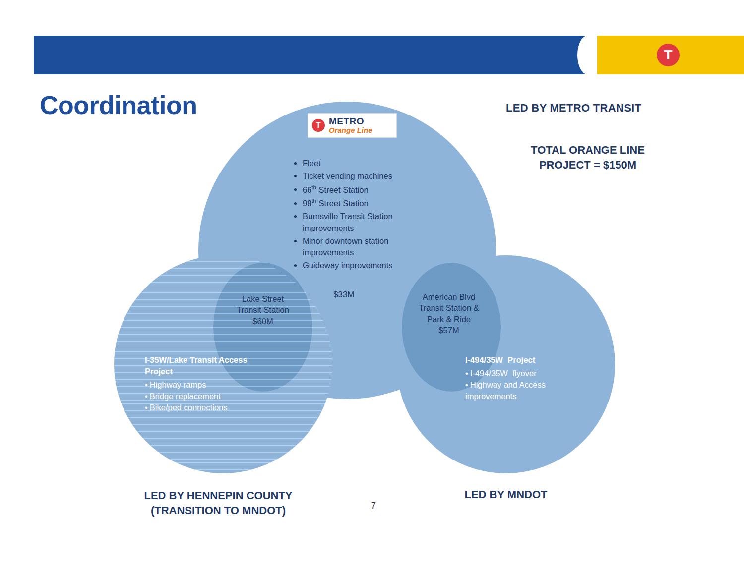T
Coordination
LED BY METRO TRANSIT
TOTAL ORANGE LINE
PROJECT = $150M
T
METRO
Orange Line
Fleet
Ticket vending machines
66th Street Station
98th Street Station
Burnsville Transit Station improvements
Minor downtown station improvements
Guideway improvements
$33M
Lake Street
Transit Station
$60M
American Blvd
Transit Station &
Park & Ride
$57M
I-35W/Lake Transit Access Project
Highway ramps
Bridge replacement
Bike/ped connections
I-494/35W Project
I-494/35W flyover
Highway and Access improvements
LED BY HENNEPIN COUNTY
(TRANSITION TO MNDOT)
LED BY MNDOT
7